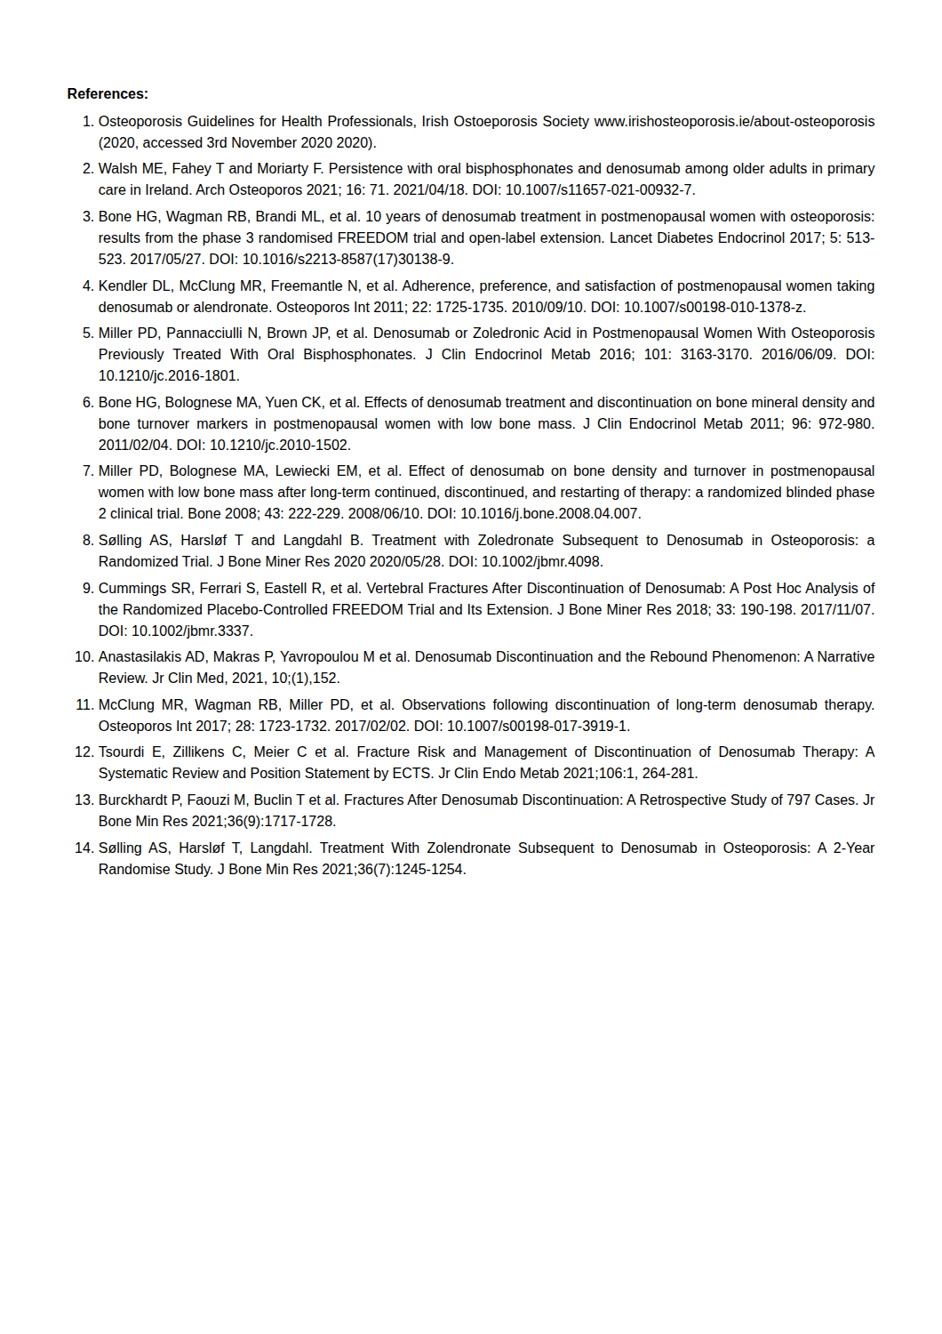References:
Osteoporosis Guidelines for Health Professionals, Irish Ostoeporosis Society www.irishosteoporosis.ie/about-osteoporosis (2020, accessed 3rd November 2020 2020).
Walsh ME, Fahey T and Moriarty F. Persistence with oral bisphosphonates and denosumab among older adults in primary care in Ireland. Arch Osteoporos 2021; 16: 71. 2021/04/18. DOI: 10.1007/s11657-021-00932-7.
Bone HG, Wagman RB, Brandi ML, et al. 10 years of denosumab treatment in postmenopausal women with osteoporosis: results from the phase 3 randomised FREEDOM trial and open-label extension. Lancet Diabetes Endocrinol 2017; 5: 513-523. 2017/05/27. DOI: 10.1016/s2213-8587(17)30138-9.
Kendler DL, McClung MR, Freemantle N, et al. Adherence, preference, and satisfaction of postmenopausal women taking denosumab or alendronate. Osteoporos Int 2011; 22: 1725-1735. 2010/09/10. DOI: 10.1007/s00198-010-1378-z.
Miller PD, Pannacciulli N, Brown JP, et al. Denosumab or Zoledronic Acid in Postmenopausal Women With Osteoporosis Previously Treated With Oral Bisphosphonates. J Clin Endocrinol Metab 2016; 101: 3163-3170. 2016/06/09. DOI: 10.1210/jc.2016-1801.
Bone HG, Bolognese MA, Yuen CK, et al. Effects of denosumab treatment and discontinuation on bone mineral density and bone turnover markers in postmenopausal women with low bone mass. J Clin Endocrinol Metab 2011; 96: 972-980. 2011/02/04. DOI: 10.1210/jc.2010-1502.
Miller PD, Bolognese MA, Lewiecki EM, et al. Effect of denosumab on bone density and turnover in postmenopausal women with low bone mass after long-term continued, discontinued, and restarting of therapy: a randomized blinded phase 2 clinical trial. Bone 2008; 43: 222-229. 2008/06/10. DOI: 10.1016/j.bone.2008.04.007.
Sølling AS, Harsløf T and Langdahl B. Treatment with Zoledronate Subsequent to Denosumab in Osteoporosis: a Randomized Trial. J Bone Miner Res 2020 2020/05/28. DOI: 10.1002/jbmr.4098.
Cummings SR, Ferrari S, Eastell R, et al. Vertebral Fractures After Discontinuation of Denosumab: A Post Hoc Analysis of the Randomized Placebo-Controlled FREEDOM Trial and Its Extension. J Bone Miner Res 2018; 33: 190-198. 2017/11/07. DOI: 10.1002/jbmr.3337.
Anastasilakis AD, Makras P, Yavropoulou M et al. Denosumab Discontinuation and the Rebound Phenomenon: A Narrative Review. Jr Clin Med, 2021, 10;(1),152.
McClung MR, Wagman RB, Miller PD, et al. Observations following discontinuation of long-term denosumab therapy. Osteoporos Int 2017; 28: 1723-1732. 2017/02/02. DOI: 10.1007/s00198-017-3919-1.
Tsourdi E, Zillikens C, Meier C et al. Fracture Risk and Management of Discontinuation of Denosumab Therapy: A Systematic Review and Position Statement by ECTS. Jr Clin Endo Metab 2021;106:1, 264-281.
Burckhardt P, Faouzi M, Buclin T et al. Fractures After Denosumab Discontinuation: A Retrospective Study of 797 Cases. Jr Bone Min Res 2021;36(9):1717-1728.
Sølling AS, Harsløf T, Langdahl. Treatment With Zolendronate Subsequent to Denosumab in Osteoporosis: A 2-Year Randomise Study. J Bone Min Res 2021;36(7):1245-1254.